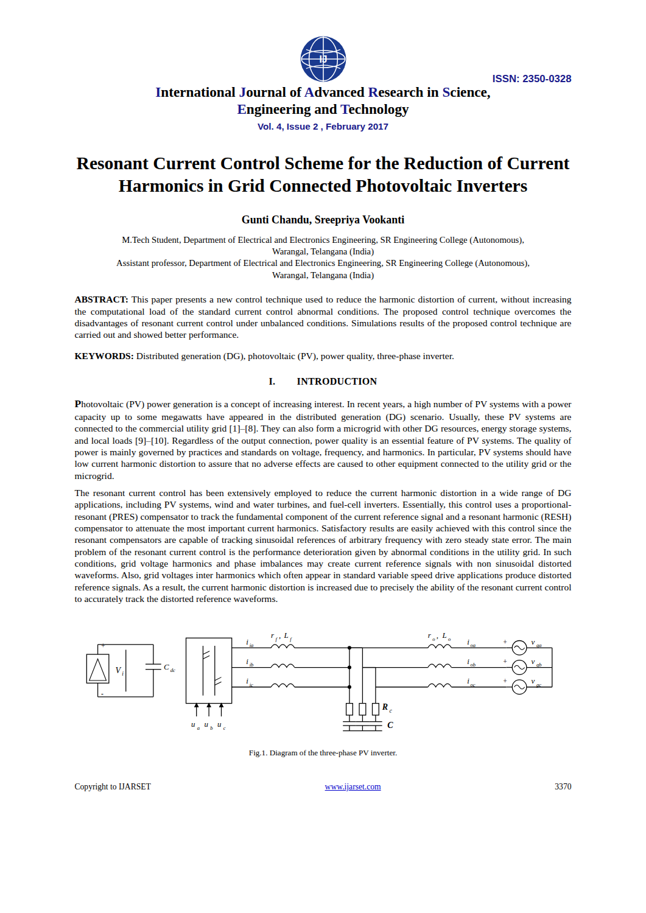IJ
ISSN: 2350-0328
International Journal of Advanced Research in Science,
Engineering and Technology
Vol. 4, Issue 2 , February 2017
Resonant Current Control Scheme for the Reduction of Current Harmonics in Grid Connected Photovoltaic Inverters
Gunti Chandu, Sreepriya Vookanti
M.Tech Student, Department of Electrical and Electronics Engineering, SR Engineering College (Autonomous),
Warangal, Telangana (India)
Assistant professor, Department of Electrical and Electronics Engineering, SR Engineering College (Autonomous),
Warangal, Telangana (India)
ABSTRACT: This paper presents a new control technique used to reduce the harmonic distortion of current, without increasing the computational load of the standard current control abnormal conditions. The proposed control technique overcomes the disadvantages of resonant current control under unbalanced conditions. Simulations results of the proposed control technique are carried out and showed better performance.
KEYWORDS: Distributed generation (DG), photovoltaic (PV), power quality, three-phase inverter.
I. INTRODUCTION
Photovoltaic (PV) power generation is a concept of increasing interest. In recent years, a high number of PV systems with a power capacity up to some megawatts have appeared in the distributed generation (DG) scenario. Usually, these PV systems are connected to the commercial utility grid [1]–[8]. They can also form a microgrid with other DG resources, energy storage systems, and local loads [9]–[10]. Regardless of the output connection, power quality is an essential feature of PV systems. The quality of power is mainly governed by practices and standards on voltage, frequency, and harmonics. In particular, PV systems should have low current harmonic distortion to assure that no adverse effects are caused to other equipment connected to the utility grid or the microgrid.
The resonant current control has been extensively employed to reduce the current harmonic distortion in a wide range of DG applications, including PV systems, wind and water turbines, and fuel-cell inverters. Essentially, this control uses a proportional-resonant (PRES) compensator to track the fundamental component of the current reference signal and a resonant harmonic (RESH) compensator to attenuate the most important current harmonics. Satisfactory results are easily achieved with this control since the resonant compensators are capable of tracking sinusoidal references of arbitrary frequency with zero steady state error. The main problem of the resonant current control is the performance deterioration given by abnormal conditions in the utility grid. In such conditions, grid voltage harmonics and phase imbalances may create current reference signals with non sinusoidal distorted waveforms. Also, grid voltages inter harmonics which often appear in standard variable speed drive applications produce distorted reference signals. As a result, the current harmonic distortion is increased due to precisely the ability of the resonant current control to accurately track the distorted reference waveforms.
V i + - C dc u a u b u c i ia i ib i ic r f , L f R c C r o , L o i oa i ob i oc + + + v ga v gb v gc
Fig.1. Diagram of the three-phase PV inverter.
Copyright to IJARSET www.ijarset.com 3370